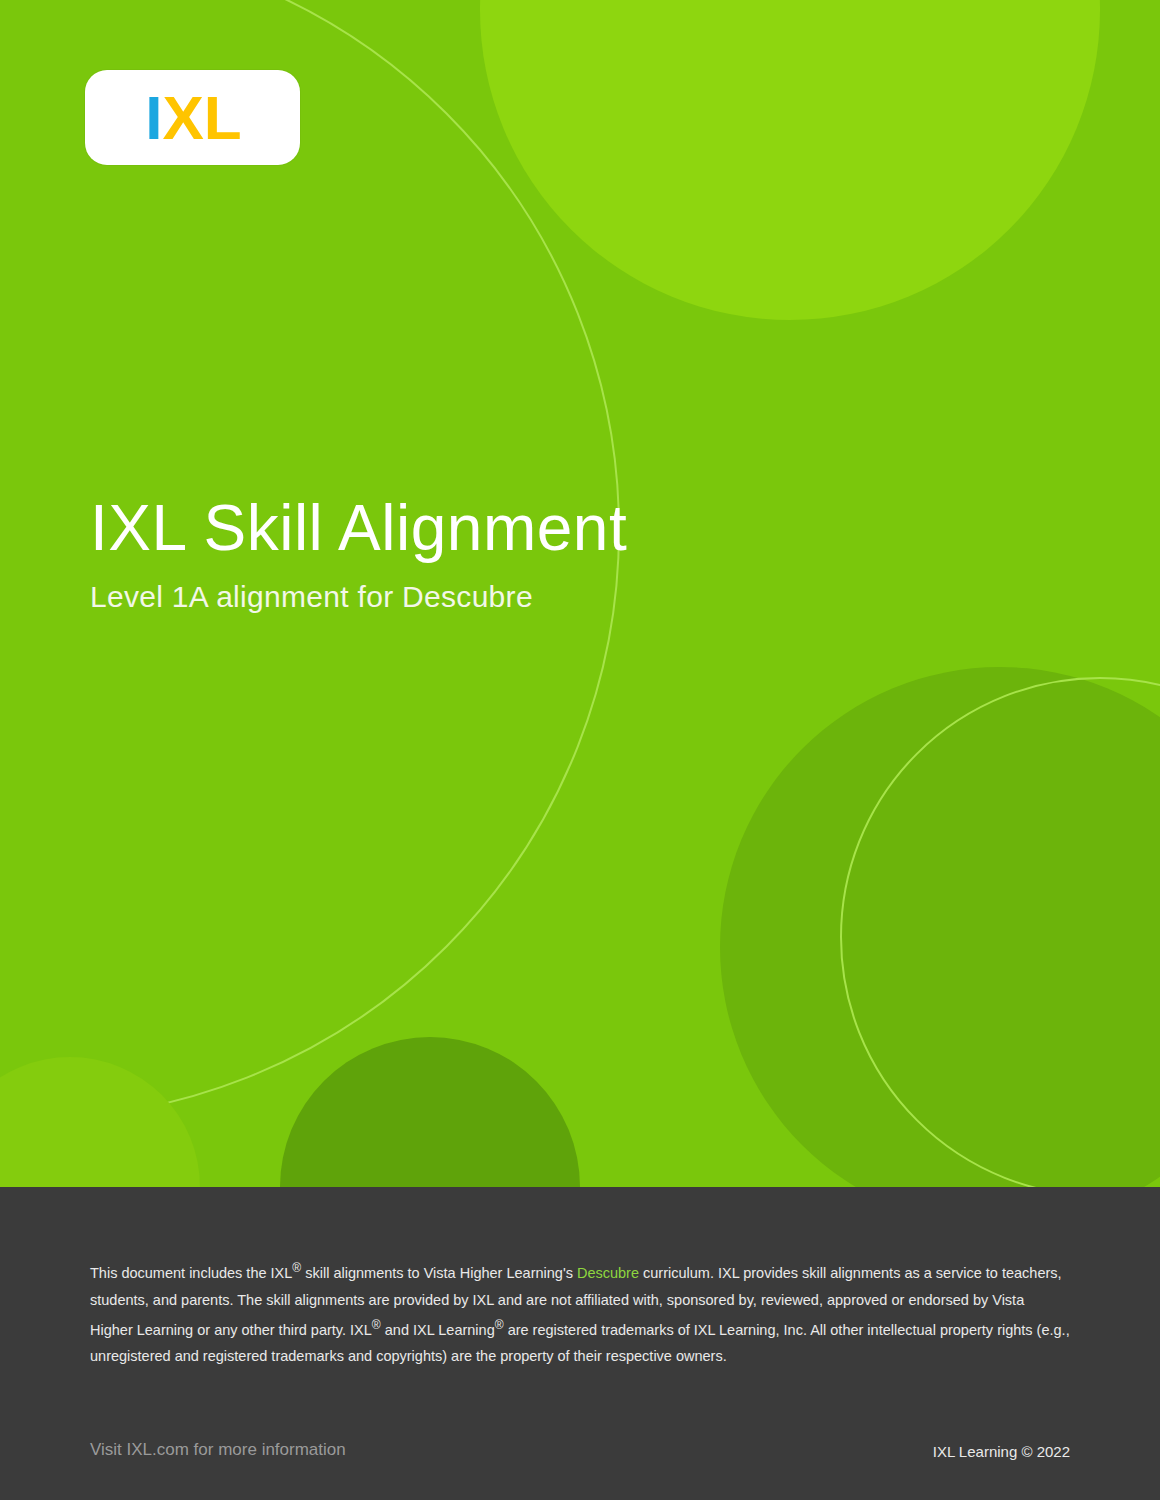IXL
IXL Skill Alignment
Level 1A alignment for Descubre
This document includes the IXL® skill alignments to Vista Higher Learning's Descubre curriculum. IXL provides skill alignments as a service to teachers, students, and parents. The skill alignments are provided by IXL and are not affiliated with, sponsored by, reviewed, approved or endorsed by Vista Higher Learning or any other third party. IXL® and IXL Learning® are registered trademarks of IXL Learning, Inc. All other intellectual property rights (e.g., unregistered and registered trademarks and copyrights) are the property of their respective owners.
Visit IXL.com for more information IXL Learning © 2022